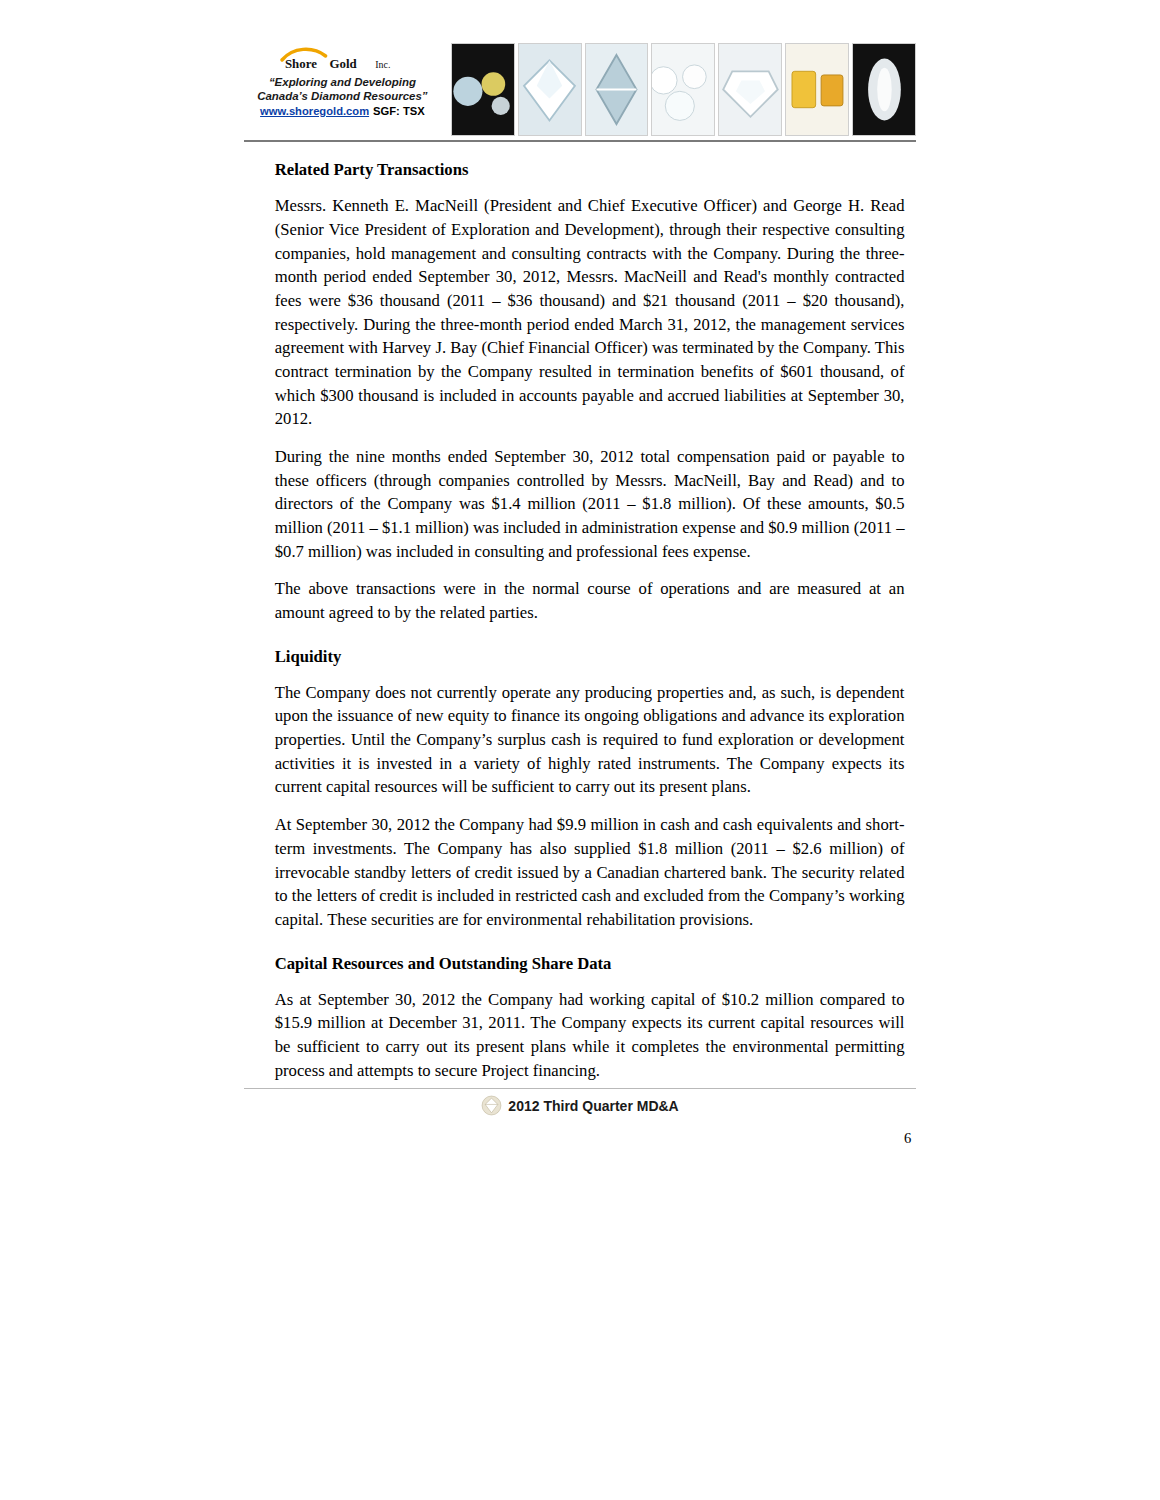“Exploring and Developing
Canada’s Diamond Resources”
www.shoregold.com SGF: TSX
Related Party Transactions
Messrs. Kenneth E. MacNeill (President and Chief Executive Officer) and George H. Read (Senior Vice President of Exploration and Development), through their respective consulting companies, hold management and consulting contracts with the Company. During the three-month period ended September 30, 2012, Messrs. MacNeill and Read's monthly contracted fees were $36 thousand (2011 – $36 thousand) and $21 thousand (2011 – $20 thousand), respectively. During the three-month period ended March 31, 2012, the management services agreement with Harvey J. Bay (Chief Financial Officer) was terminated by the Company. This contract termination by the Company resulted in termination benefits of $601 thousand, of which $300 thousand is included in accounts payable and accrued liabilities at September 30, 2012.
During the nine months ended September 30, 2012 total compensation paid or payable to these officers (through companies controlled by Messrs. MacNeill, Bay and Read) and to directors of the Company was $1.4 million (2011 – $1.8 million). Of these amounts, $0.5 million (2011 – $1.1 million) was included in administration expense and $0.9 million (2011 – $0.7 million) was included in consulting and professional fees expense.
The above transactions were in the normal course of operations and are measured at an amount agreed to by the related parties.
Liquidity
The Company does not currently operate any producing properties and, as such, is dependent upon the issuance of new equity to finance its ongoing obligations and advance its exploration properties. Until the Company’s surplus cash is required to fund exploration or development activities it is invested in a variety of highly rated instruments. The Company expects its current capital resources will be sufficient to carry out its present plans.
At September 30, 2012 the Company had $9.9 million in cash and cash equivalents and short-term investments. The Company has also supplied $1.8 million (2011 – $2.6 million) of irrevocable standby letters of credit issued by a Canadian chartered bank. The security related to the letters of credit is included in restricted cash and excluded from the Company’s working capital. These securities are for environmental rehabilitation provisions.
Capital Resources and Outstanding Share Data
As at September 30, 2012 the Company had working capital of $10.2 million compared to $15.9 million at December 31, 2011. The Company expects its current capital resources will be sufficient to carry out its present plans while it completes the environmental permitting process and attempts to secure Project financing.
2012 Third Quarter MD&A
6